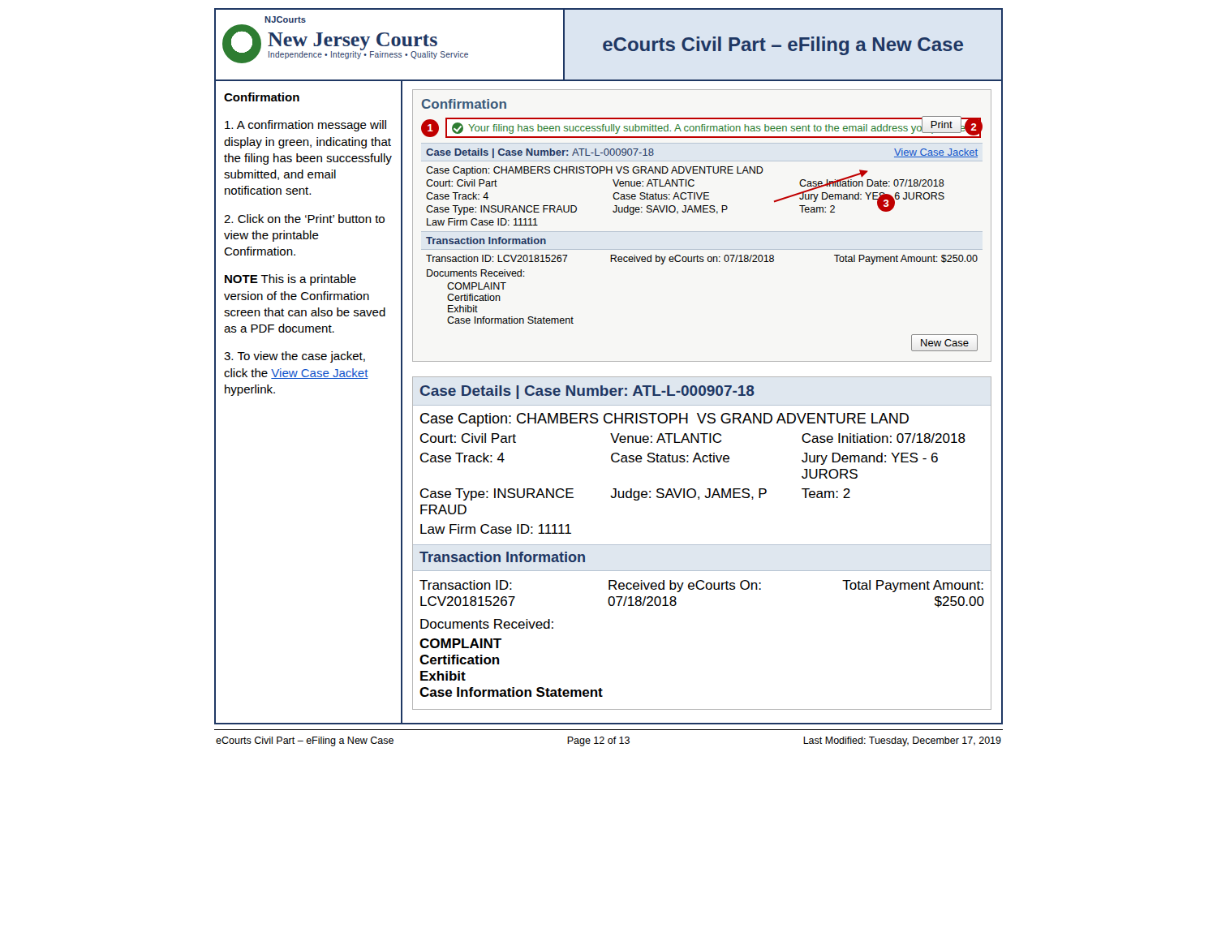NJCourts
New Jersey Courts
Independence • Integrity • Fairness • Quality Service
eCourts Civil Part – eFiling a New Case
Confirmation
1. A confirmation message will display in green, indicating that the filing has been successfully submitted, and email notification sent.
2. Click on the ‘Print’ button to view the printable Confirmation.
NOTE This is a printable version of the Confirmation screen that can also be saved as a PDF document.
3. To view the case jacket, click the View Case Jacket hyperlink.
Confirmation
Print
2
1
Your filing has been successfully submitted. A confirmation has been sent to the email address you provided.
Case Details | Case Number: ATL-L-000907-18
View Case Jacket
3
Case Caption: CHAMBERS CHRISTOPH VS GRAND ADVENTURE LAND
Court: Civil Part
Venue: ATLANTIC
Case Initiation Date: 07/18/2018
Case Track: 4
Case Status: ACTIVE
Jury Demand: YES - 6 JURORS
Case Type: INSURANCE FRAUD
Judge: SAVIO, JAMES, P
Team: 2
Law Firm Case ID: 11111
Transaction Information
Transaction ID: LCV201815267
Received by eCourts on: 07/18/2018
Total Payment Amount: $250.00
Documents Received:
COMPLAINT
Certification
Exhibit
Case Information Statement
New Case
Case Details | Case Number: ATL-L-000907-18
Case Caption: CHAMBERS CHRISTOPH VS GRAND ADVENTURE LAND
Court: Civil Part
Venue: ATLANTIC
Case Initiation: 07/18/2018
Case Track: 4
Case Status: Active
Jury Demand: YES - 6 JURORS
Case Type: INSURANCE FRAUD
Judge: SAVIO, JAMES, P
Team: 2
Law Firm Case ID: 11111
Transaction Information
Transaction ID: LCV201815267
Received by eCourts On: 07/18/2018
Total Payment Amount: $250.00
Documents Received:
COMPLAINT
Certification
Exhibit
Case Information Statement
eCourts Civil Part – eFiling a New Case
Page 12 of 13
Last Modified: Tuesday, December 17, 2019